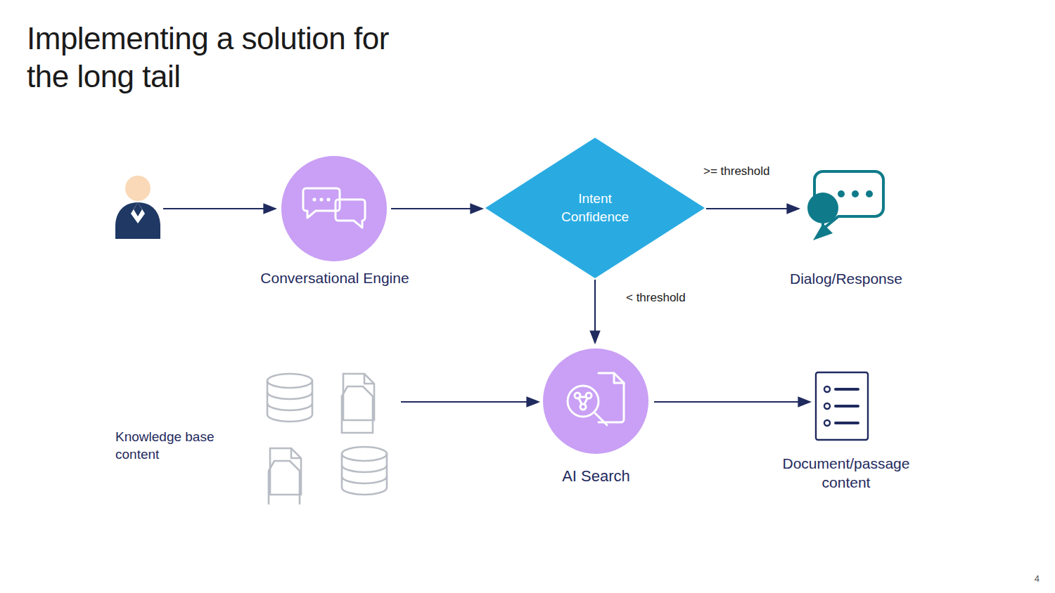Implementing a solution for
the long tail
Conversational Engine
Intent Confidence
>= threshold
< threshold
Dialog/Response
AI Search
Knowledge base
content
Document/passage
content
4